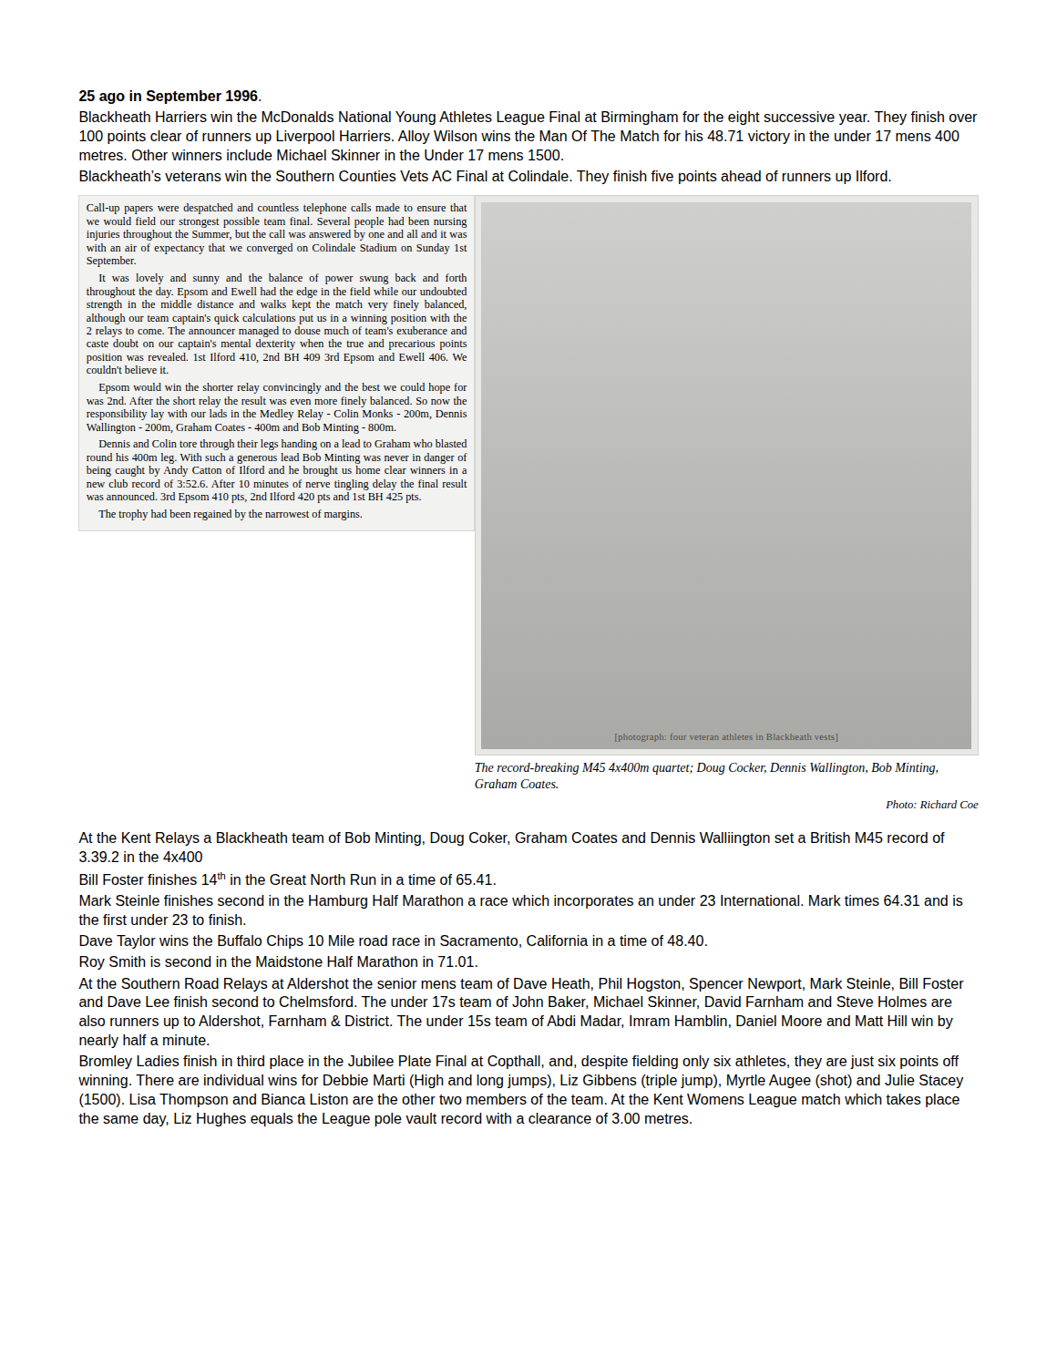25 ago in September 1996.
Blackheath Harriers win the McDonalds National Young Athletes League Final at Birmingham for the eight successive year. They finish over 100 points clear of runners up Liverpool Harriers. Alloy Wilson wins the Man Of The Match for his 48.71 victory in the under 17 mens 400 metres. Other winners include Michael Skinner in the Under 17 mens 1500.
Blackheath’s veterans win the Southern Counties Vets AC Final at Colindale. They finish five points ahead of runners up Ilford.
| Call-up papers were despatched and countless telephone calls made to ensure that we would field our strongest possible team final. Several people had been nursing injuries throughout the Summer, but the call was answered by one and all and it was with an air of expectancy that we converged on Colindale Stadium on Sunday 1st September. It was lovely and sunny and the balance of power swung back and forth throughout the day. Epsom and Ewell had the edge in the field while our undoubted strength in the middle distance and walks kept the match very finely balanced, although our team captain's quick calculations put us in a winning position with the 2 relays to come. The announcer managed to douse much of team's exuberance and caste doubt on our captain's mental dexterity when the true and precarious points position was revealed. 1st Ilford 410, 2nd BH 409 3rd Epsom and Ewell 406. We couldn't believe it. Epsom would win the shorter relay convincingly and the best we could hope for was 2nd. After the short relay the result was even more finely balanced. So now the responsibility lay with our lads in the Medley Relay - Colin Monks - 200m, Dennis Wallington - 200m, Graham Coates - 400m and Bob Minting - 800m. Dennis and Colin tore through their legs handing on a lead to Graham who blasted round his 400m leg. With such a generous lead Bob Minting was never in danger of being caught by Andy Catton of Ilford and he brought us home clear winners in a new club record of 3:52.6. After 10 minutes of nerve tingling delay the final result was announced. 3rd Epsom 410 pts, 2nd Ilford 420 pts and 1st BH 425 pts. The trophy had been regained by the narrowest of margins. | [photograph: four veteran athletes in Blackheath vests] The record-breaking M45 4x400m quartet; Doug Cocker, Dennis Wallington, Bob Minting, Graham Coates. Photo: Richard Coe |
At the Kent Relays a Blackheath team of Bob Minting, Doug Coker, Graham Coates and Dennis Walliington set a British M45 record of 3.39.2 in the 4x400
Bill Foster finishes 14th in the Great North Run in a time of 65.41.
Mark Steinle finishes second in the Hamburg Half Marathon a race which incorporates an under 23 International. Mark times 64.31 and is the first under 23 to finish.
Dave Taylor wins the Buffalo Chips 10 Mile road race in Sacramento, California in a time of 48.40.
Roy Smith is second in the Maidstone Half Marathon in 71.01.
At the Southern Road Relays at Aldershot the senior mens team of Dave Heath, Phil Hogston, Spencer Newport, Mark Steinle, Bill Foster and Dave Lee finish second to Chelmsford. The under 17s team of John Baker, Michael Skinner, David Farnham and Steve Holmes are also runners up to Aldershot, Farnham & District. The under 15s team of Abdi Madar, Imram Hamblin, Daniel Moore and Matt Hill win by nearly half a minute.
Bromley Ladies finish in third place in the Jubilee Plate Final at Copthall, and, despite fielding only six athletes, they are just six points off winning. There are individual wins for Debbie Marti (High and long jumps), Liz Gibbens (triple jump), Myrtle Augee (shot) and Julie Stacey (1500). Lisa Thompson and Bianca Liston are the other two members of the team. At the Kent Womens League match which takes place the same day, Liz Hughes equals the League pole vault record with a clearance of 3.00 metres.